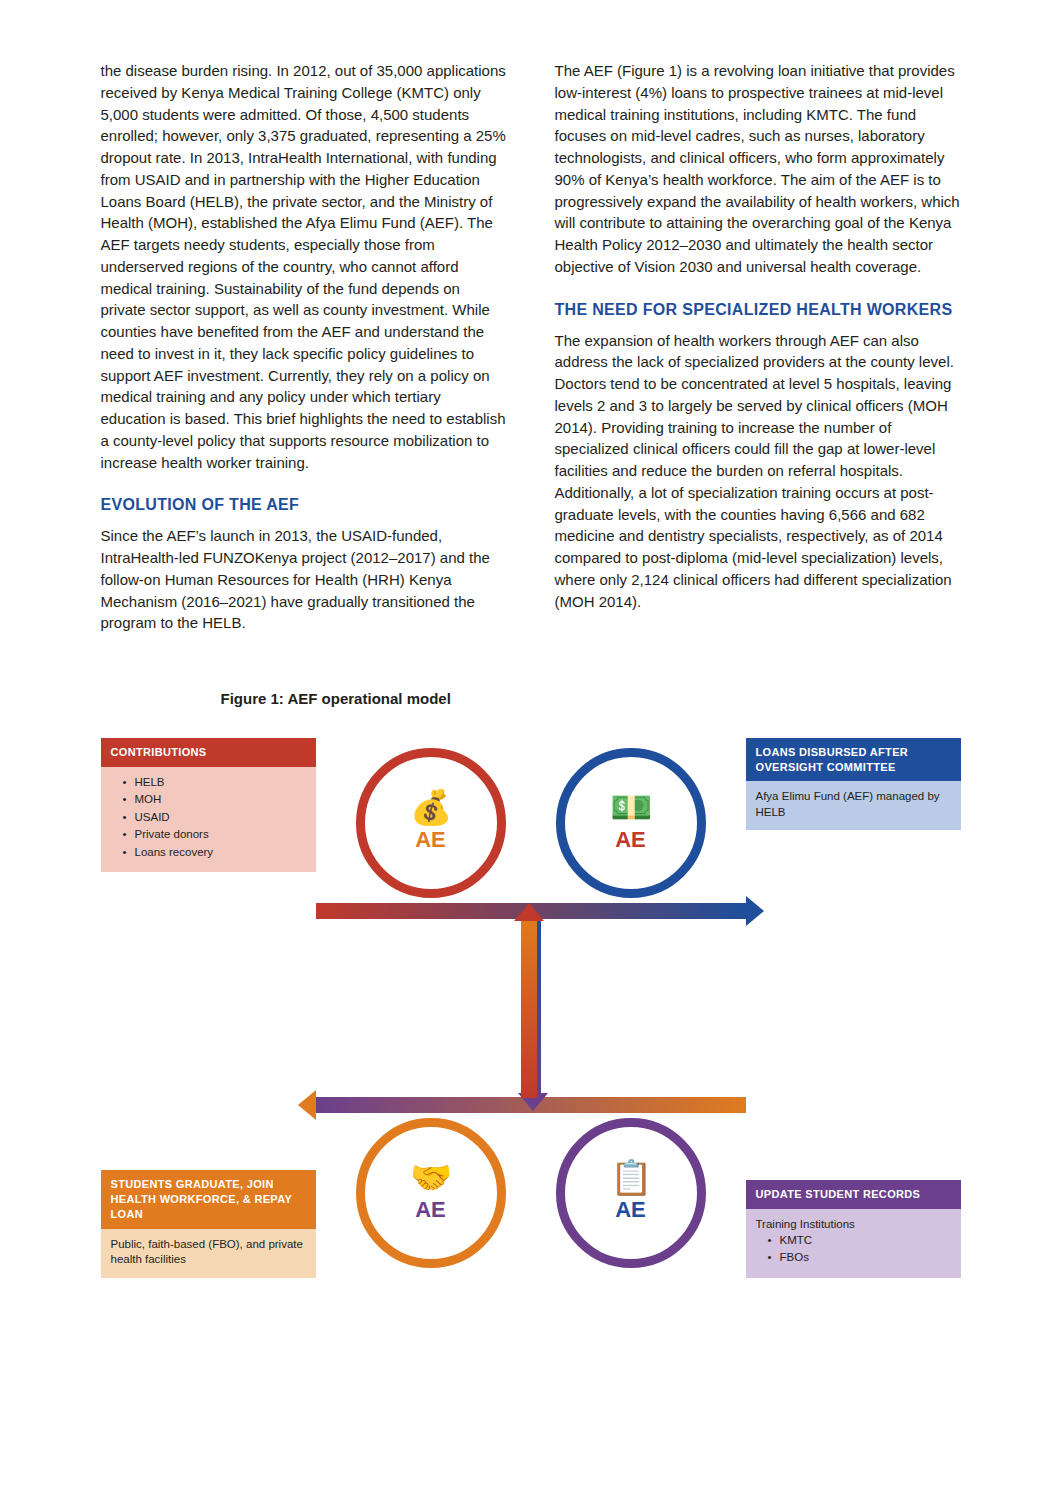the disease burden rising. In 2012, out of 35,000 applications received by Kenya Medical Training College (KMTC) only 5,000 students were admitted. Of those, 4,500 students enrolled; however, only 3,375 graduated, representing a 25% dropout rate. In 2013, IntraHealth International, with funding from USAID and in partnership with the Higher Education Loans Board (HELB), the private sector, and the Ministry of Health (MOH), established the Afya Elimu Fund (AEF). The AEF targets needy students, especially those from underserved regions of the country, who cannot afford medical training. Sustainability of the fund depends on private sector support, as well as county investment. While counties have benefited from the AEF and understand the need to invest in it, they lack specific policy guidelines to support AEF investment. Currently, they rely on a policy on medical training and any policy under which tertiary education is based. This brief highlights the need to establish a county-level policy that supports resource mobilization to increase health worker training.
Evolution of the AEF
Since the AEF’s launch in 2013, the USAID-funded, IntraHealth-led FUNZOKenya project (2012–2017) and the follow-on Human Resources for Health (HRH) Kenya Mechanism (2016–2021) have gradually transitioned the program to the HELB.
The AEF (Figure 1) is a revolving loan initiative that provides low-interest (4%) loans to prospective trainees at mid-level medical training institutions, including KMTC. The fund focuses on mid-level cadres, such as nurses, laboratory technologists, and clinical officers, who form approximately 90% of Kenya’s health workforce. The aim of the AEF is to progressively expand the availability of health workers, which will contribute to attaining the overarching goal of the Kenya Health Policy 2012–2030 and ultimately the health sector objective of Vision 2030 and universal health coverage.
The need for specialized health workers
The expansion of health workers through AEF can also address the lack of specialized providers at the county level. Doctors tend to be concentrated at level 5 hospitals, leaving levels 2 and 3 to largely be served by clinical officers (MOH 2014). Providing training to increase the number of specialized clinical officers could fill the gap at lower-level facilities and reduce the burden on referral hospitals. Additionally, a lot of specialization training occurs at post-graduate levels, with the counties having 6,566 and 682 medicine and dentistry specialists, respectively, as of 2014 compared to post-diploma (mid-level specialization) levels, where only 2,124 clinical officers had different specialization (MOH 2014).
Figure 1: AEF operational model
💰
AE
💵
AE
🤝
AE
📋
AE
Contributions
HELB
MOH
USAID
Private donors
Loans recovery
Loans disbursed after oversight committee
Afya Elimu Fund (AEF) managed by HELB
Students graduate, join health workforce, & repay loan
Public, faith-based (FBO), and private health facilities
Update student records
Training Institutions
KMTC
FBOs